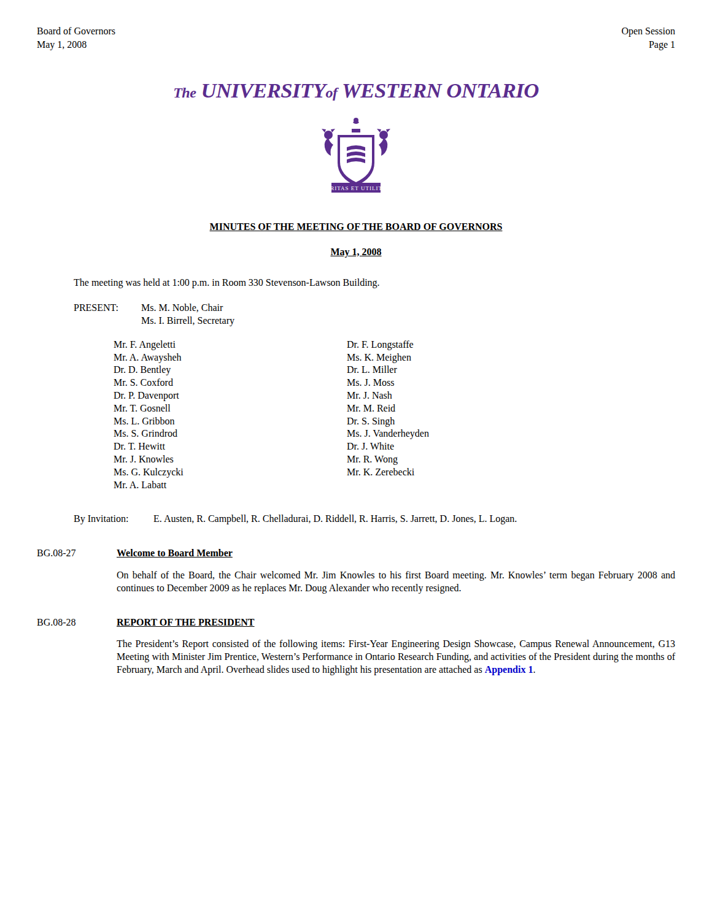Board of Governors
May 1, 2008
Open Session
Page 1
The UNIVERSITYof WESTERN ONTARIO
VERITAS ET UTILITAS
MINUTES OF THE MEETING OF THE BOARD OF GOVERNORS
May 1, 2008
The meeting was held at 1:00 p.m. in Room 330 Stevenson-Lawson Building.
| PRESENT: | Ms. M. Noble, Chair Ms. I. Birrell, Secretary |
| Mr. F. Angeletti | Dr. F. Longstaffe |
| Mr. A. Awaysheh | Ms. K. Meighen |
| Dr. D. Bentley | Dr. L. Miller |
| Mr. S. Coxford | Ms. J. Moss |
| Dr. P. Davenport | Mr. J. Nash |
| Mr. T. Gosnell | Mr. M. Reid |
| Ms. L. Gribbon | Dr. S. Singh |
| Ms. S. Grindrod | Ms. J. Vanderheyden |
| Dr. T. Hewitt | Dr. J. White |
| Mr. J. Knowles | Mr. R. Wong |
| Ms. G. Kulczycki | Mr. K. Zerebecki |
| Mr. A. Labatt | |
By Invitation:
E. Austen, R. Campbell, R. Chelladurai, D. Riddell, R. Harris, S. Jarrett, D. Jones, L. Logan.
BG.08-27
Welcome to Board Member
On behalf of the Board, the Chair welcomed Mr. Jim Knowles to his first Board meeting. Mr. Knowles’ term began February 2008 and continues to December 2009 as he replaces Mr. Doug Alexander who recently resigned.
BG.08-28
REPORT OF THE PRESIDENT
The President’s Report consisted of the following items: First-Year Engineering Design Showcase, Campus Renewal Announcement, G13 Meeting with Minister Jim Prentice, Western’s Performance in Ontario Research Funding, and activities of the President during the months of February, March and April. Overhead slides used to highlight his presentation are attached as Appendix 1.